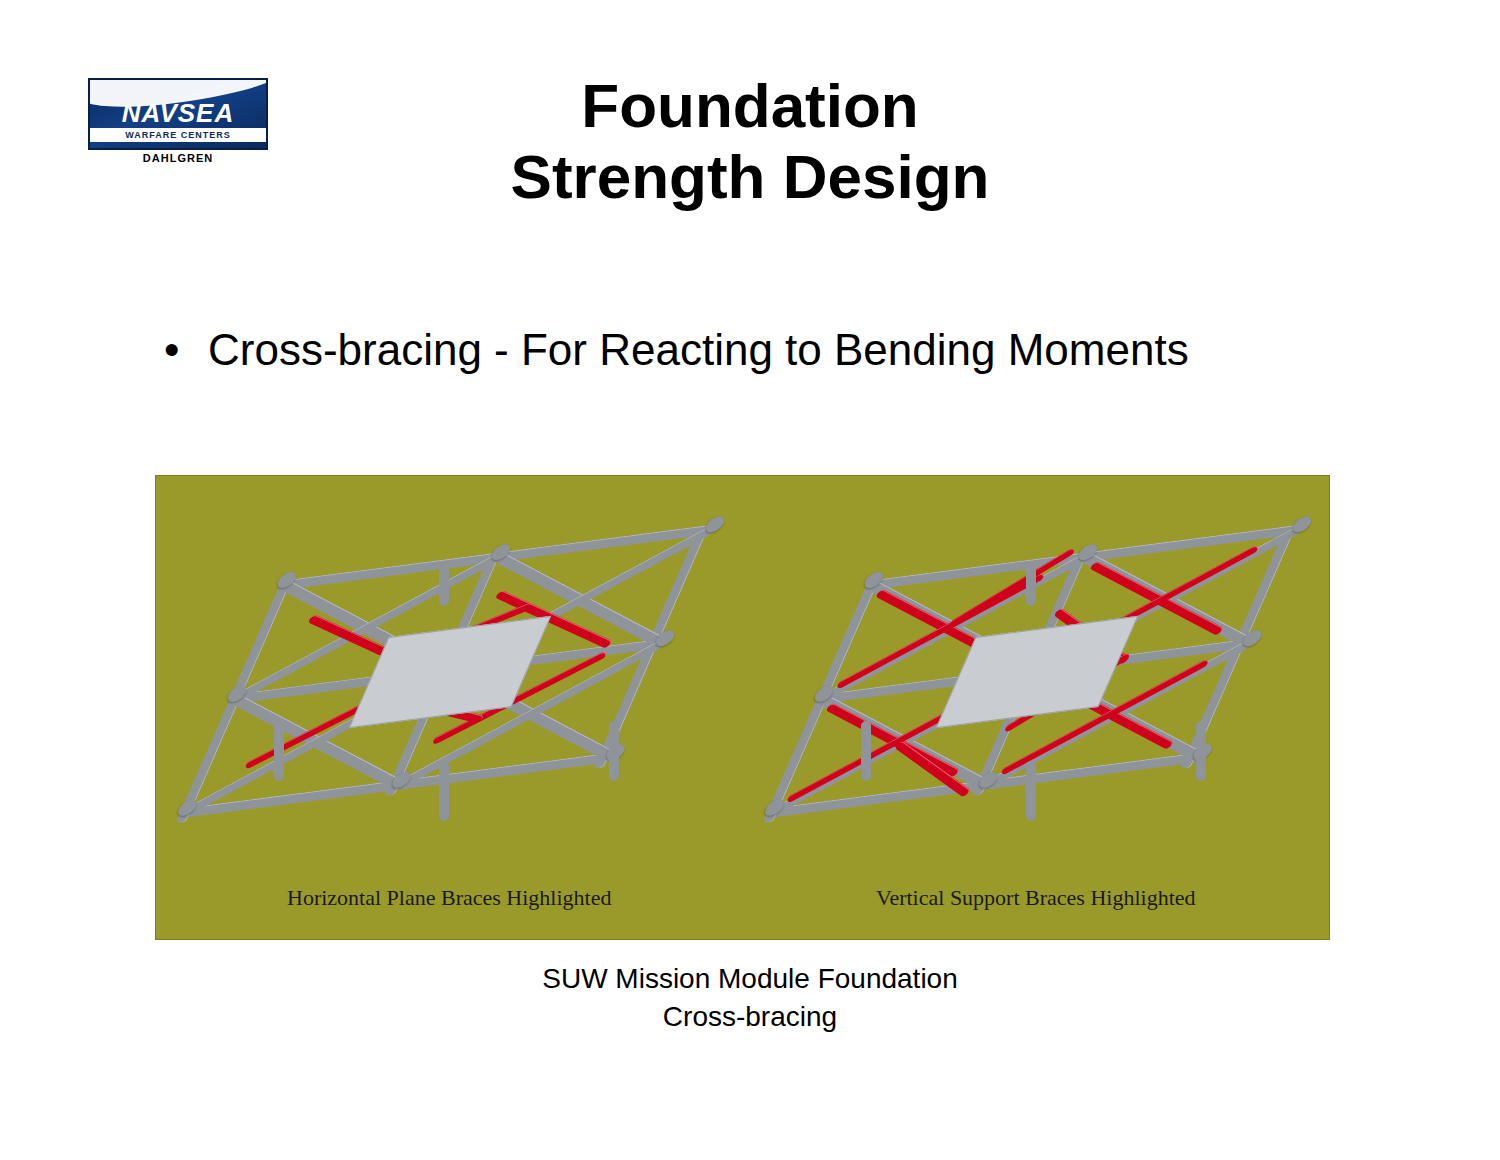NAVSEA
WARFARE CENTERS
DAHLGREN
Foundation
Strength Design
Cross-bracing - For Reacting to Bending Moments
Horizontal Plane Braces Highlighted
Vertical Support Braces Highlighted
SUW Mission Module Foundation
Cross-bracing